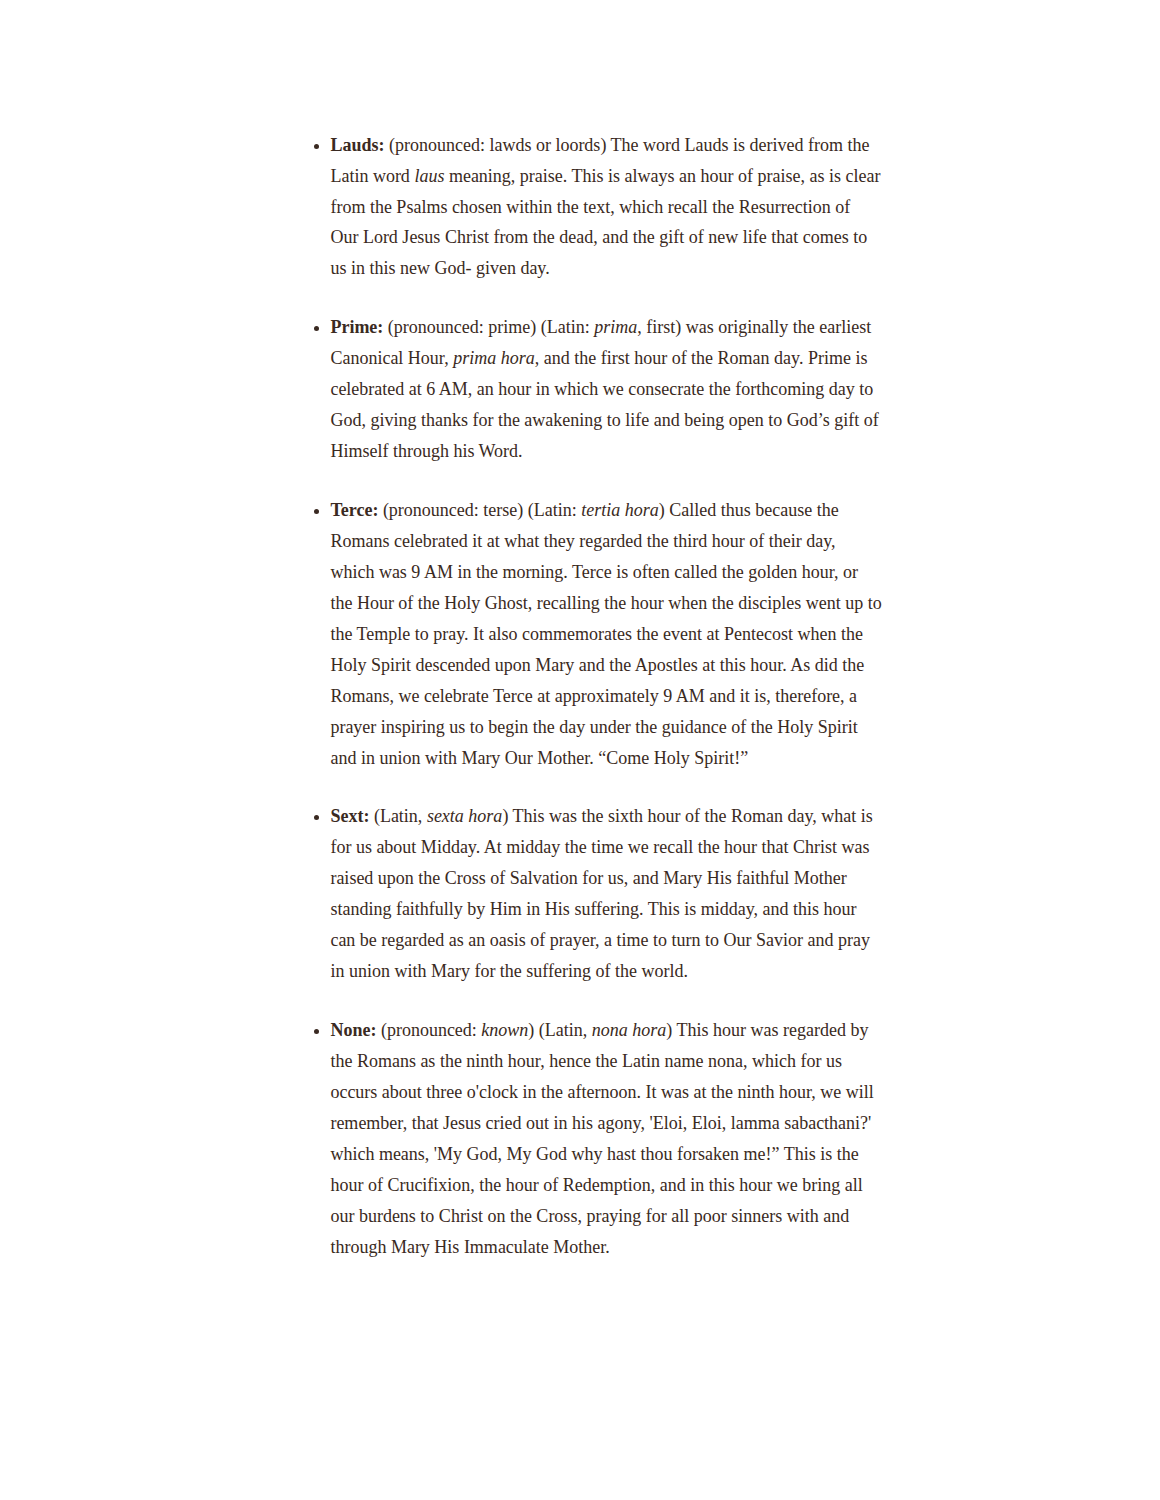Lauds: (pronounced: lawds or loords) The word Lauds is derived from the Latin word laus meaning, praise. This is always an hour of praise, as is clear from the Psalms chosen within the text, which recall the Resurrection of Our Lord Jesus Christ from the dead, and the gift of new life that comes to us in this new God- given day.
Prime: (pronounced: prime) (Latin: prima, first) was originally the earliest Canonical Hour, prima hora, and the first hour of the Roman day. Prime is celebrated at 6 AM, an hour in which we consecrate the forthcoming day to God, giving thanks for the awakening to life and being open to God’s gift of Himself through his Word.
Terce: (pronounced: terse) (Latin: tertia hora) Called thus because the Romans celebrated it at what they regarded the third hour of their day, which was 9 AM in the morning. Terce is often called the golden hour, or the Hour of the Holy Ghost, recalling the hour when the disciples went up to the Temple to pray. It also commemorates the event at Pentecost when the Holy Spirit descended upon Mary and the Apostles at this hour. As did the Romans, we celebrate Terce at approximately 9 AM and it is, therefore, a prayer inspiring us to begin the day under the guidance of the Holy Spirit and in union with Mary Our Mother. “Come Holy Spirit!”
Sext: (Latin, sexta hora) This was the sixth hour of the Roman day, what is for us about Midday. At midday the time we recall the hour that Christ was raised upon the Cross of Salvation for us, and Mary His faithful Mother standing faithfully by Him in His suffering. This is midday, and this hour can be regarded as an oasis of prayer, a time to turn to Our Savior and pray in union with Mary for the suffering of the world.
None: (pronounced: known) (Latin, nona hora) This hour was regarded by the Romans as the ninth hour, hence the Latin name nona, which for us occurs about three o'clock in the afternoon. It was at the ninth hour, we will remember, that Jesus cried out in his agony, 'Eloi, Eloi, lamma sabacthani?' which means, 'My God, My God why hast thou forsaken me!” This is the hour of Crucifixion, the hour of Redemption, and in this hour we bring all our burdens to Christ on the Cross, praying for all poor sinners with and through Mary His Immaculate Mother.